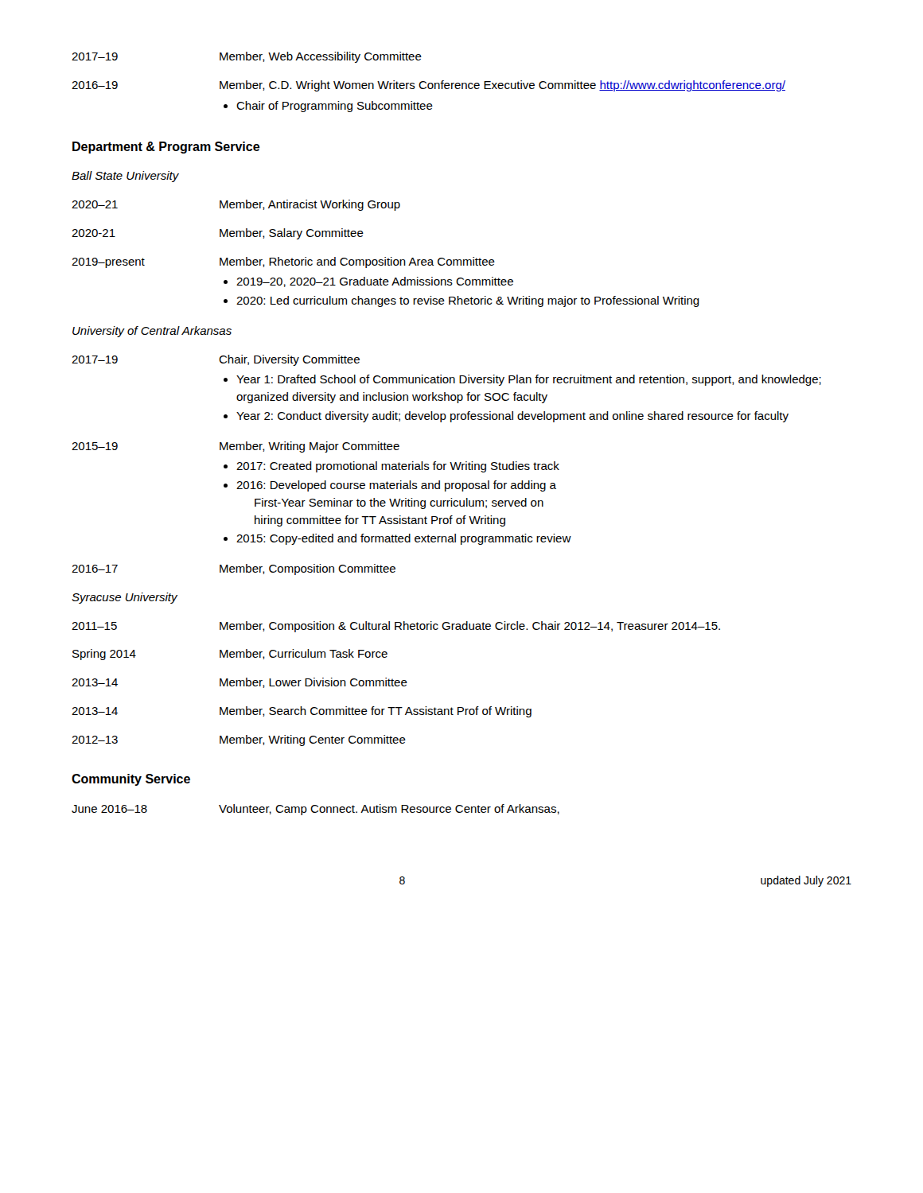2017–19
Member, Web Accessibility Committee
2016–19
Member, C.D. Wright Women Writers Conference Executive Committee http://www.cdwrightconference.org/
Chair of Programming Subcommittee
Department & Program Service
Ball State University
2020–21
Member, Antiracist Working Group
2020-21
Member, Salary Committee
2019–present
Member, Rhetoric and Composition Area Committee
2019–20, 2020–21 Graduate Admissions Committee
2020: Led curriculum changes to revise Rhetoric & Writing major to Professional Writing
University of Central Arkansas
2017–19
Chair, Diversity Committee
Year 1: Drafted School of Communication Diversity Plan for recruitment and retention, support, and knowledge; organized diversity and inclusion workshop for SOC faculty
Year 2: Conduct diversity audit; develop professional development and online shared resource for faculty
2015–19
Member, Writing Major Committee
2017: Created promotional materials for Writing Studies track
2016: Developed course materials and proposal for adding a First-Year Seminar to the Writing curriculum; served on hiring committee for TT Assistant Prof of Writing
2015: Copy-edited and formatted external programmatic review
2016–17
Member, Composition Committee
Syracuse University
2011–15
Member, Composition & Cultural Rhetoric Graduate Circle. Chair 2012–14, Treasurer 2014–15.
Spring 2014
Member, Curriculum Task Force
2013–14
Member, Lower Division Committee
2013–14
Member, Search Committee for TT Assistant Prof of Writing
2012–13
Member, Writing Center Committee
Community Service
June 2016–18
Volunteer, Camp Connect. Autism Resource Center of Arkansas,
8 updated July 2021